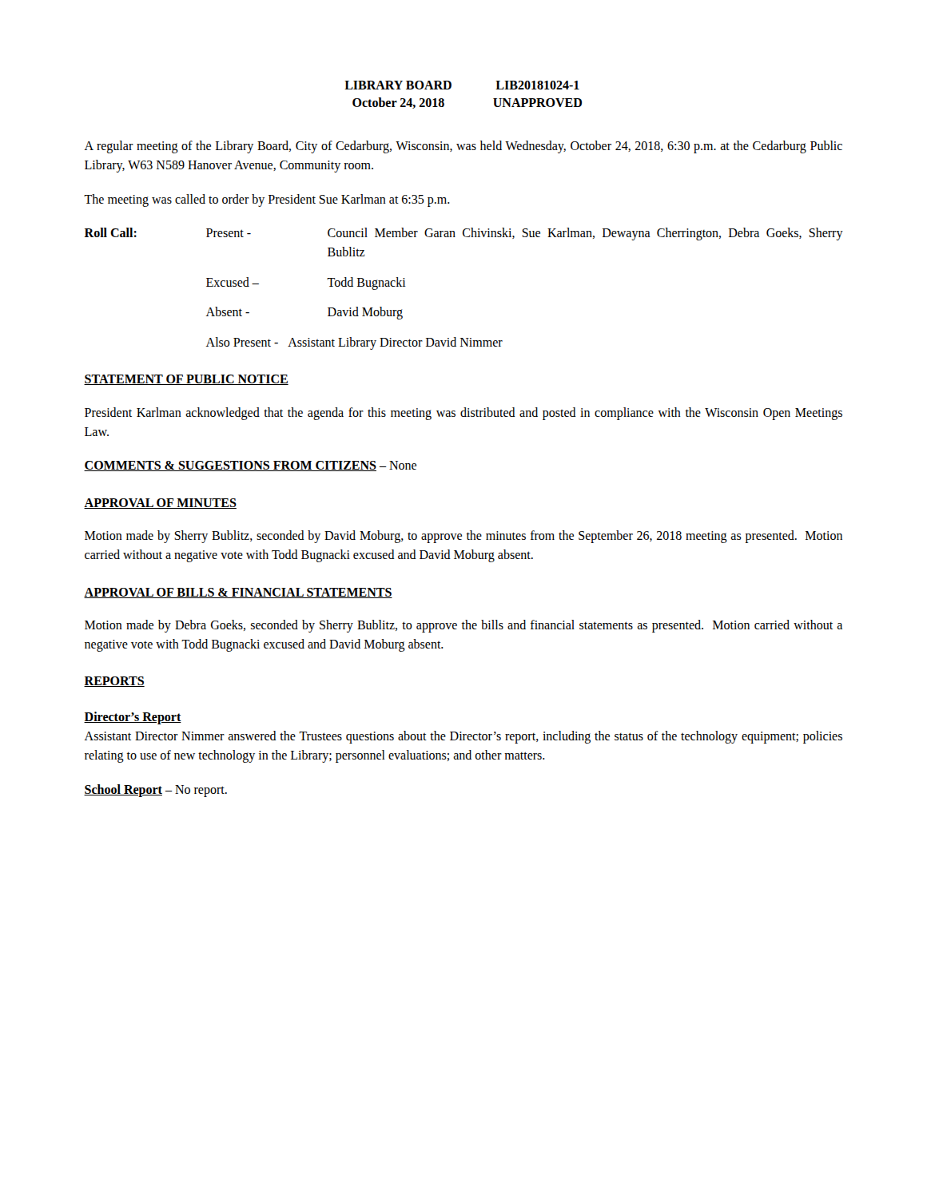LIBRARY BOARD
October 24, 2018
LIB20181024-1
UNAPPROVED
A regular meeting of the Library Board, City of Cedarburg, Wisconsin, was held Wednesday, October 24, 2018, 6:30 p.m. at the Cedarburg Public Library, W63 N589 Hanover Avenue, Community room.
The meeting was called to order by President Sue Karlman at 6:35 p.m.
| Roll Call: | Present - | Council Member Garan Chivinski, Sue Karlman, Dewayna Cherrington, Debra Goeks, Sherry Bublitz |
| | Excused – | Todd Bugnacki |
| | Absent - | David Moburg |
| | Also Present - Assistant Library Director David Nimmer |
Statement of Public Notice
President Karlman acknowledged that the agenda for this meeting was distributed and posted in compliance with the Wisconsin Open Meetings Law.
COMMENTS & SUGGESTIONS FROM CITIZENS – None
Approval of Minutes
Motion made by Sherry Bublitz, seconded by David Moburg, to approve the minutes from the September 26, 2018 meeting as presented. Motion carried without a negative vote with Todd Bugnacki excused and David Moburg absent.
Approval of Bills & Financial Statements
Motion made by Debra Goeks, seconded by Sherry Bublitz, to approve the bills and financial statements as presented. Motion carried without a negative vote with Todd Bugnacki excused and David Moburg absent.
Reports
Director’s Report
Assistant Director Nimmer answered the Trustees questions about the Director’s report, including the status of the technology equipment; policies relating to use of new technology in the Library; personnel evaluations; and other matters.
School Report – No report.